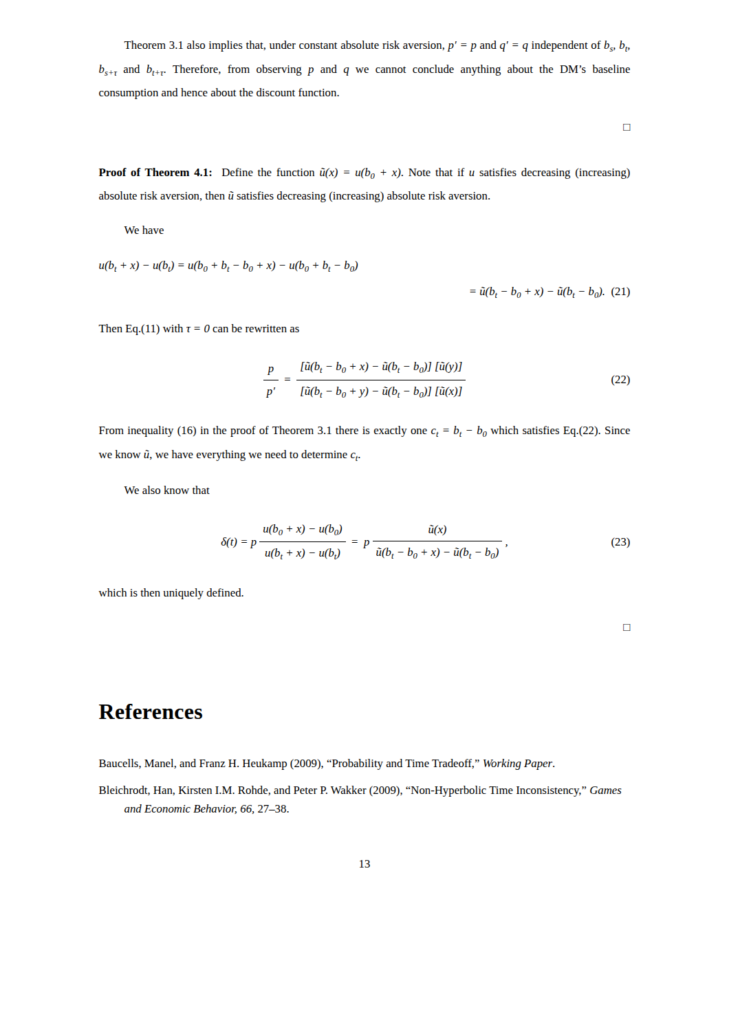Theorem 3.1 also implies that, under constant absolute risk aversion, p′ = p and q′ = q independent of bs, bt, bs+τ and bt+τ. Therefore, from observing p and q we cannot conclude anything about the DM’s baseline consumption and hence about the discount function.
□
Proof of Theorem 4.1: Define the function ũ(x) = u(b0 + x). Note that if u satisfies decreasing (increasing) absolute risk aversion, then ũ satisfies decreasing (increasing) absolute risk aversion.
We have
u(bt + x) − u(bt) = u(b0 + bt − b0 + x) − u(b0 + bt − b0)
= ũ(bt − b0 + x) − ũ(bt − b0). (21)
Then Eq.(11) with τ = 0 can be rewritten as
p p′ = [ũ(bt − b0 + x) − ũ(bt − b0)] [ũ(y)] [ũ(bt − b0 + y) − ũ(bt − b0)] [ũ(x)] (22)
From inequality (16) in the proof of Theorem 3.1 there is exactly one ct = bt − b0 which satisfies Eq.(22). Since we know ũ, we have everything we need to determine ct.
We also know that
δ(t) = p u(b0 + x) − u(b0) u(bt + x) − u(bt) = p ũ(x) ũ(bt − b0 + x) − ũ(bt − b0) , (23)
which is then uniquely defined.
□
References
Baucells, Manel, and Franz H. Heukamp (2009), “Probability and Time Tradeoff,” Working Paper.
Bleichrodt, Han, Kirsten I.M. Rohde, and Peter P. Wakker (2009), “Non-Hyperbolic Time Inconsistency,” Games and Economic Behavior, 66, 27–38.
13